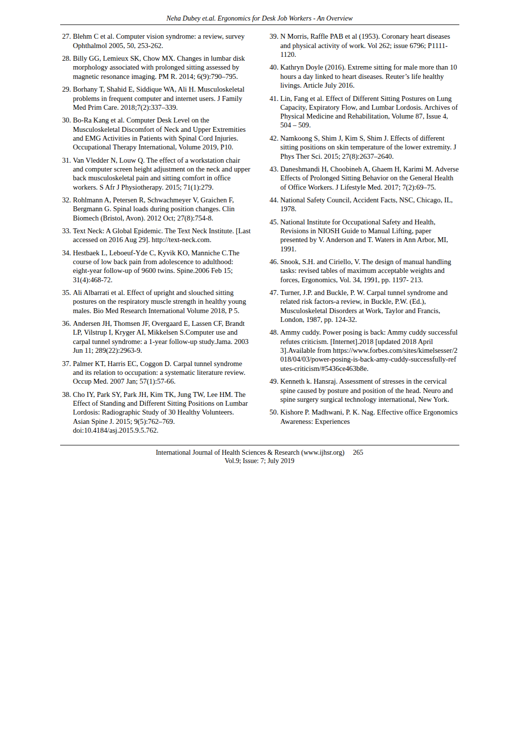Neha Dubey et.al. Ergonomics for Desk Job Workers - An Overview
Blehm C et al. Computer vision syndrome: a review, survey Ophthalmol 2005, 50, 253-262.
Billy GG, Lemieux SK, Chow MX. Changes in lumbar disk morphology associated with prolonged sitting assessed by magnetic resonance imaging. PM R. 2014; 6(9):790–795.
Borhany T, Shahid E, Siddique WA, Ali H. Musculoskeletal problems in frequent computer and internet users. J Family Med Prim Care. 2018;7(2):337–339.
Bo-Ra Kang et al. Computer Desk Level on the Musculoskeletal Discomfort of Neck and Upper Extremities and EMG Activities in Patients with Spinal Cord Injuries. Occupational Therapy International, Volume 2019, P10.
Van Vledder N, Louw Q. The effect of a workstation chair and computer screen height adjustment on the neck and upper back musculoskeletal pain and sitting comfort in office workers. S Afr J Physiotherapy. 2015; 71(1):279.
Rohlmann A, Petersen R, Schwachmeyer V, Graichen F, Bergmann G. Spinal loads during position changes. Clin Biomech (Bristol, Avon). 2012 Oct; 27(8):754-8.
Text Neck: A Global Epidemic. The Text Neck Institute. [Last accessed on 2016 Aug 29]. http://text-neck.com.
Hestbaek L, Leboeuf-Yde C, Kyvik KO, Manniche C.The course of low back pain from adolescence to adulthood: eight-year follow-up of 9600 twins. Spine.2006 Feb 15; 31(4):468-72.
Ali Albarrati et al. Effect of upright and slouched sitting postures on the respiratory muscle strength in healthy young males. Bio Med Research International Volume 2018, P 5.
Andersen JH, Thomsen JF, Overgaard E, Lassen CF, Brandt LP, Vilstrup I, Kryger AI, Mikkelsen S.Computer use and carpal tunnel syndrome: a 1-year follow-up study.Jama. 2003 Jun 11; 289(22):2963-9.
Palmer KT, Harris EC, Coggon D. Carpal tunnel syndrome and its relation to occupation: a systematic literature review. Occup Med. 2007 Jan; 57(1):57-66.
Cho IY, Park SY, Park JH, Kim TK, Jung TW, Lee HM. The Effect of Standing and Different Sitting Positions on Lumbar Lordosis: Radiographic Study of 30 Healthy Volunteers. Asian Spine J. 2015; 9(5):762–769. doi:10.4184/asj.2015.9.5.762.
N Morris, Raffle PAB et al (1953). Coronary heart diseases and physical activity of work. Vol 262; issue 6796; P1111-1120.
Kathryn Doyle (2016). Extreme sitting for male more than 10 hours a day linked to heart diseases. Reuter’s life healthy livings. Article July 2016.
Lin, Fang et al. Effect of Different Sitting Postures on Lung Capacity, Expiratory Flow, and Lumbar Lordosis. Archives of Physical Medicine and Rehabilitation, Volume 87, Issue 4, 504 – 509.
Namkoong S, Shim J, Kim S, Shim J. Effects of different sitting positions on skin temperature of the lower extremity. J Phys Ther Sci. 2015; 27(8):2637–2640.
Daneshmandi H, Choobineh A, Ghaem H, Karimi M. Adverse Effects of Prolonged Sitting Behavior on the General Health of Office Workers. J Lifestyle Med. 2017; 7(2):69–75.
National Safety Council, Accident Facts, NSC, Chicago, IL, 1978.
National Institute for Occupational Safety and Health, Revisions in NIOSH Guide to Manual Lifting, paper presented by V. Anderson and T. Waters in Ann Arbor, MI, 1991.
Snook, S.H. and Ciriello, V. The design of manual handling tasks: revised tables of maximum acceptable weights and forces, Ergonomics, Vol. 34, 1991, pp. 1197- 213.
Turner, J.P. and Buckle, P. W. Carpal tunnel syndrome and related risk factors-a review, in Buckle, P.W. (Ed.), Musculoskeletal Disorders at Work, Taylor and Francis, London, 1987, pp. 124-32.
Ammy cuddy. Power posing is back: Ammy cuddy successful refutes criticism. [Internet].2018 [updated 2018 April 3].Available from https://www.forbes.com/sites/kimelsesser/2018/04/03/power-posing-is-back-amy-cuddy-successfully-refutes-criticism/#5436ce463b8e.
Kenneth k. Hansraj. Assessment of stresses in the cervical spine caused by posture and position of the head. Neuro and spine surgery surgical technology international, New York.
Kishore P. Madhwani, P. K. Nag. Effective office Ergonomics Awareness: Experiences
International Journal of Health Sciences & Research (www.ijhsr.org) 265 Vol.9; Issue: 7; July 2019